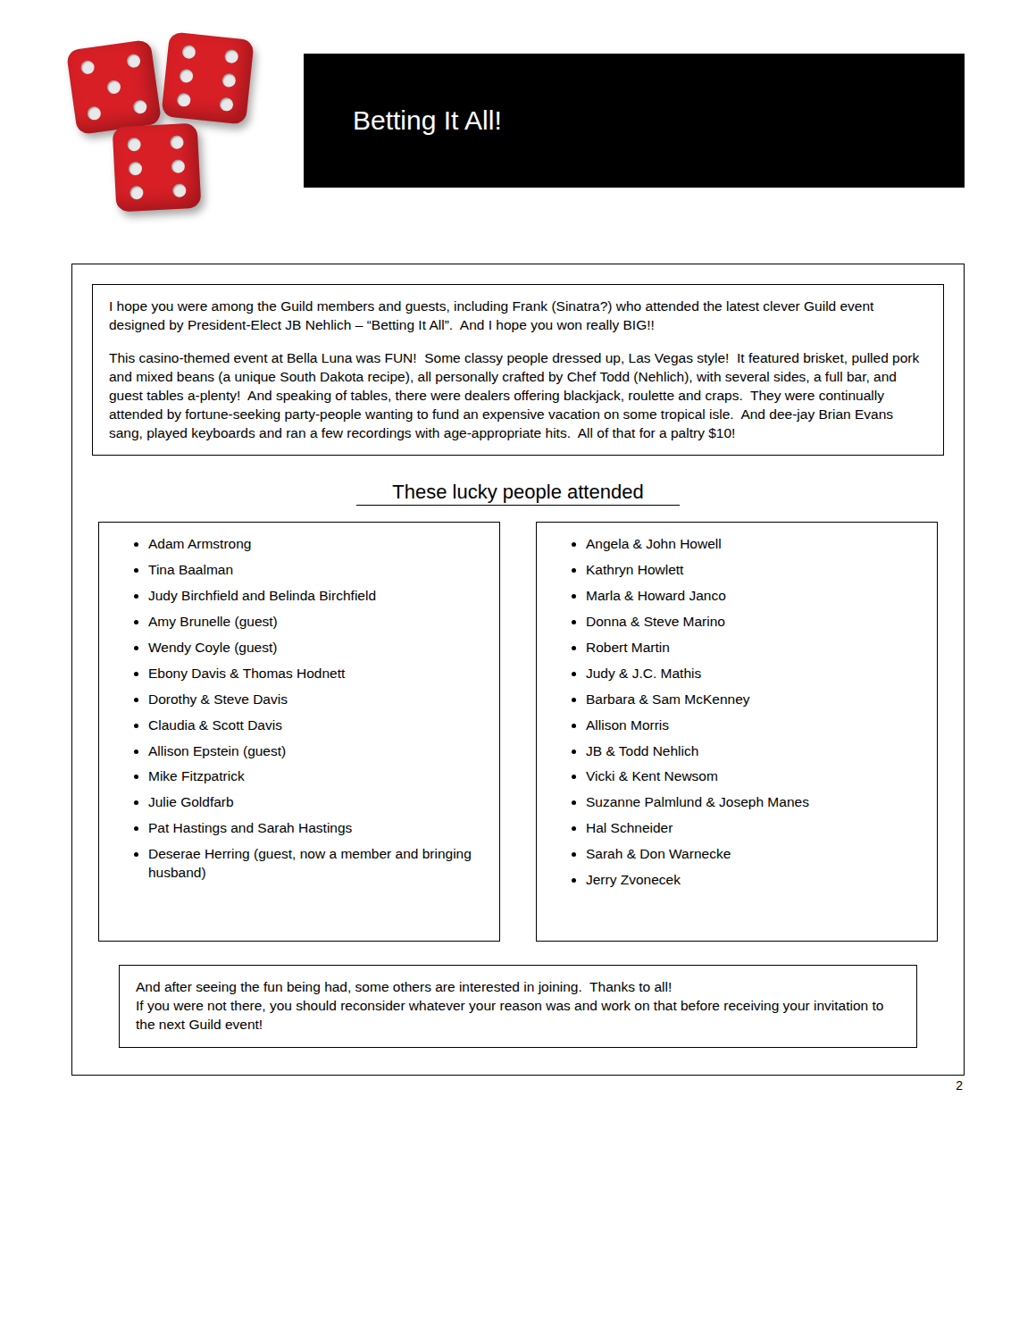Betting It All!
I hope you were among the Guild members and guests, including Frank (Sinatra?) who attended the latest clever Guild event designed by President-Elect JB Nehlich – “Betting It All”. And I hope you won really BIG!!
This casino-themed event at Bella Luna was FUN! Some classy people dressed up, Las Vegas style! It featured brisket, pulled pork and mixed beans (a unique South Dakota recipe), all personally crafted by Chef Todd (Nehlich), with several sides, a full bar, and guest tables a-plenty! And speaking of tables, there were dealers offering blackjack, roulette and craps. They were continually attended by fortune-seeking party-people wanting to fund an expensive vacation on some tropical isle. And dee-jay Brian Evans sang, played keyboards and ran a few recordings with age-appropriate hits. All of that for a paltry $10!
These lucky people attended
Adam Armstrong
Tina Baalman
Judy Birchfield and Belinda Birchfield
Amy Brunelle (guest)
Wendy Coyle (guest)
Ebony Davis & Thomas Hodnett
Dorothy & Steve Davis
Claudia & Scott Davis
Allison Epstein (guest)
Mike Fitzpatrick
Julie Goldfarb
Pat Hastings and Sarah Hastings
Deserae Herring (guest, now a member and bringing husband)
Angela & John Howell
Kathryn Howlett
Marla & Howard Janco
Donna & Steve Marino
Robert Martin
Judy & J.C. Mathis
Barbara & Sam McKenney
Allison Morris
JB & Todd Nehlich
Vicki & Kent Newsom
Suzanne Palmlund & Joseph Manes
Hal Schneider
Sarah & Don Warnecke
Jerry Zvonecek
And after seeing the fun being had, some others are interested in joining. Thanks to all!
If you were not there, you should reconsider whatever your reason was and work on that before receiving your invitation to the next Guild event!
2